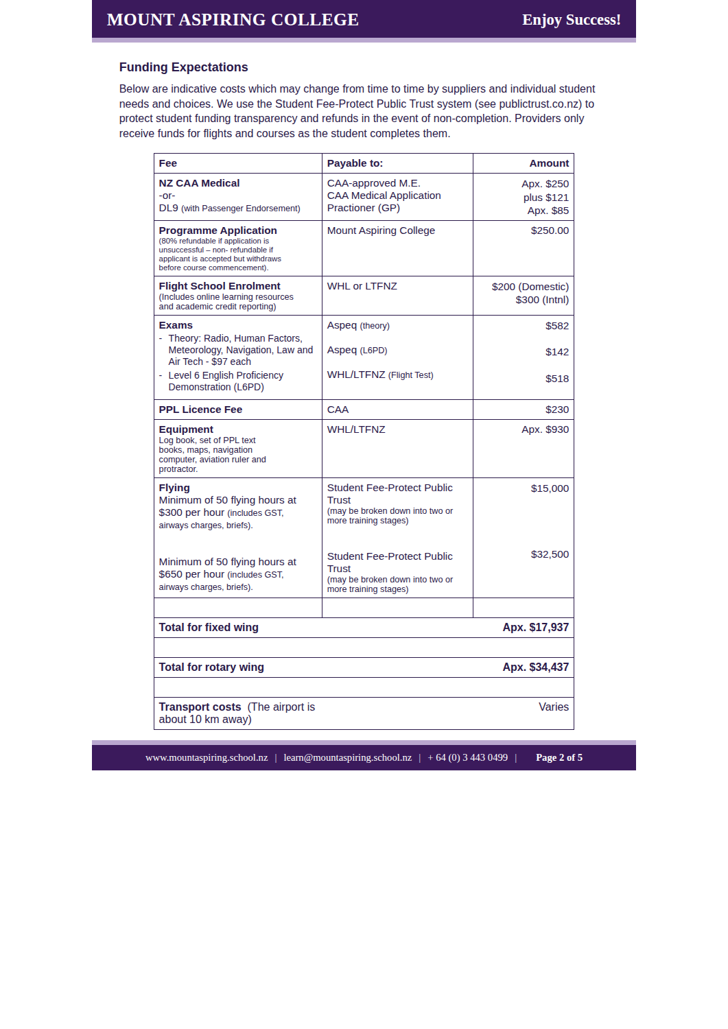MOUNT ASPIRING COLLEGE
Enjoy Success!
Funding Expectations
Below are indicative costs which may change from time to time by suppliers and individual student needs and choices. We use the Student Fee-Protect Public Trust system (see publictrust.co.nz) to protect student funding transparency and refunds in the event of non-completion. Providers only receive funds for flights and courses as the student completes them.
| Fee | Payable to: | Amount |
| --- | --- | --- |
| NZ CAA Medical -or- DL9 (with Passenger Endorsement) | CAA-approved M.E. CAA Medical Application Practioner (GP) | Apx. $250 plus $121 Apx. $85 |
| Programme Application (80% refundable if application is unsuccessful – non- refundable if applicant is accepted but withdraws before course commencement). | Mount Aspiring College | $250.00 |
| Flight School Enrolment (Includes online learning resources and academic credit reporting) | WHL or LTFNZ | $200 (Domestic) $300 (Intnl) |
| Exams Theory: Radio, Human Factors, Meteorology, Navigation, Law and Air Tech - $97 each Level 6 English Proficiency Demonstration (L6PD) | Aspeq (theory) Aspeq (L6PD) WHL/LTFNZ (Flight Test) | $582 $142 $518 |
| PPL Licence Fee | CAA | $230 |
| Equipment Log book, set of PPL text books, maps, navigation computer, aviation ruler and protractor. | WHL/LTFNZ | Apx. $930 |
| Flying Minimum of 50 flying hours at $300 per hour (includes GST, airways charges, briefs). Minimum of 50 flying hours at $650 per hour (includes GST, airways charges, briefs). | Student Fee-Protect Public Trust (may be broken down into two or more training stages) Student Fee-Protect Public Trust (may be broken down into two or more training stages) | $15,000 $32,500 |
| Total for fixed wing | | Apx. $17,937 |
| Total for rotary wing | | Apx. $34,437 |
| Transport costs (The airport is about 10 km away) | | Varies |
www.mountaspiring.school.nz | learn@mountaspiring.school.nz | + 64 (0) 3 443 0499 | Page 2 of 5